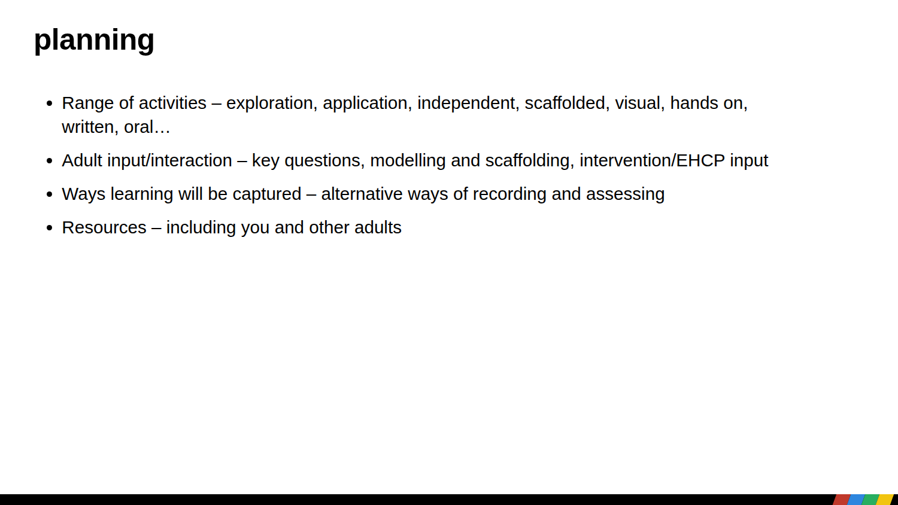planning
Range of activities – exploration, application, independent, scaffolded, visual, hands on, written, oral…
Adult input/interaction – key questions, modelling and scaffolding, intervention/EHCP input
Ways learning will be captured – alternative ways of recording and assessing
Resources – including you and other adults